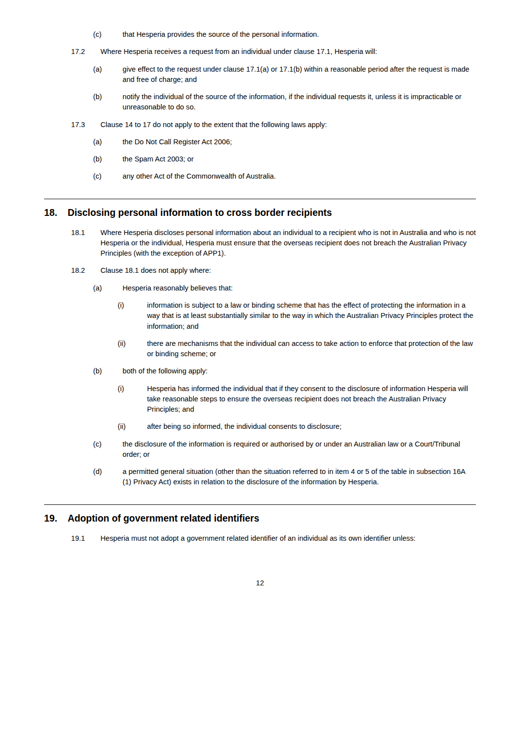(c)
that Hesperia provides the source of the personal information.
17.2
Where Hesperia receives a request from an individual under clause 17.1, Hesperia will:
(a)
give effect to the request under clause 17.1(a) or 17.1(b) within a reasonable period after the request is made and free of charge; and
(b)
notify the individual of the source of the information, if the individual requests it, unless it is impracticable or unreasonable to do so.
17.3
Clause 14 to 17 do not apply to the extent that the following laws apply:
(a)
the Do Not Call Register Act 2006;
(b)
the Spam Act 2003; or
(c)
any other Act of the Commonwealth of Australia.
18. Disclosing personal information to cross border recipients
18.1
Where Hesperia discloses personal information about an individual to a recipient who is not in Australia and who is not Hesperia or the individual, Hesperia must ensure that the overseas recipient does not breach the Australian Privacy Principles (with the exception of APP1).
18.2
Clause 18.1 does not apply where:
(a)
Hesperia reasonably believes that:
(i)
information is subject to a law or binding scheme that has the effect of protecting the information in a way that is at least substantially similar to the way in which the Australian Privacy Principles protect the information; and
(ii)
there are mechanisms that the individual can access to take action to enforce that protection of the law or binding scheme; or
(b)
both of the following apply:
(i)
Hesperia has informed the individual that if they consent to the disclosure of information Hesperia will take reasonable steps to ensure the overseas recipient does not breach the Australian Privacy Principles; and
(ii)
after being so informed, the individual consents to disclosure;
(c)
the disclosure of the information is required or authorised by or under an Australian law or a Court/Tribunal order; or
(d)
a permitted general situation (other than the situation referred to in item 4 or 5 of the table in subsection 16A (1) Privacy Act) exists in relation to the disclosure of the information by Hesperia.
19. Adoption of government related identifiers
19.1
Hesperia must not adopt a government related identifier of an individual as its own identifier unless:
12